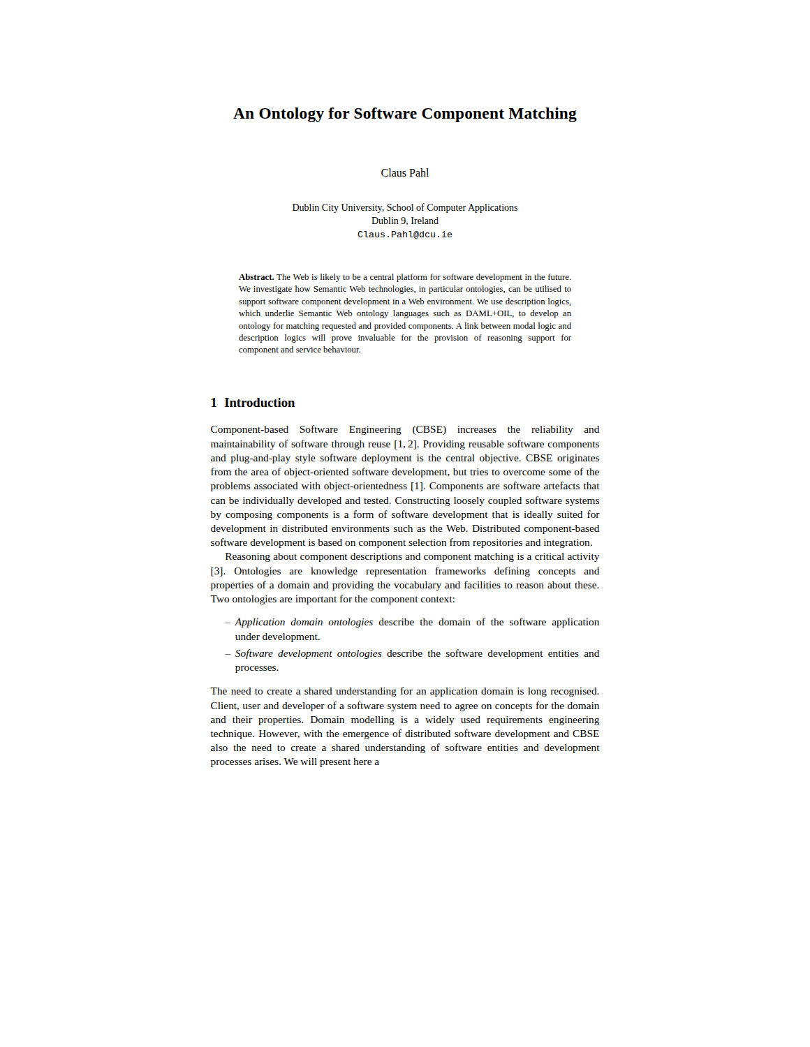An Ontology for Software Component Matching
Claus Pahl
Dublin City University, School of Computer Applications
Dublin 9, Ireland
Claus.Pahl@dcu.ie
Abstract. The Web is likely to be a central platform for software development in the future. We investigate how Semantic Web technologies, in particular ontologies, can be utilised to support software component development in a Web environment. We use description logics, which underlie Semantic Web ontology languages such as DAML+OIL, to develop an ontology for matching requested and provided components. A link between modal logic and description logics will prove invaluable for the provision of reasoning support for component and service behaviour.
1 Introduction
Component-based Software Engineering (CBSE) increases the reliability and maintainability of software through reuse [1, 2]. Providing reusable software components and plug-and-play style software deployment is the central objective. CBSE originates from the area of object-oriented software development, but tries to overcome some of the problems associated with object-orientedness [1]. Components are software artefacts that can be individually developed and tested. Constructing loosely coupled software systems by composing components is a form of software development that is ideally suited for development in distributed environments such as the Web. Distributed component-based software development is based on component selection from repositories and integration.
Reasoning about component descriptions and component matching is a critical activity [3]. Ontologies are knowledge representation frameworks defining concepts and properties of a domain and providing the vocabulary and facilities to reason about these. Two ontologies are important for the component context:
Application domain ontologies describe the domain of the software application under development.
Software development ontologies describe the software development entities and processes.
The need to create a shared understanding for an application domain is long recognised. Client, user and developer of a software system need to agree on concepts for the domain and their properties. Domain modelling is a widely used requirements engineering technique. However, with the emergence of distributed software development and CBSE also the need to create a shared understanding of software entities and development processes arises. We will present here a